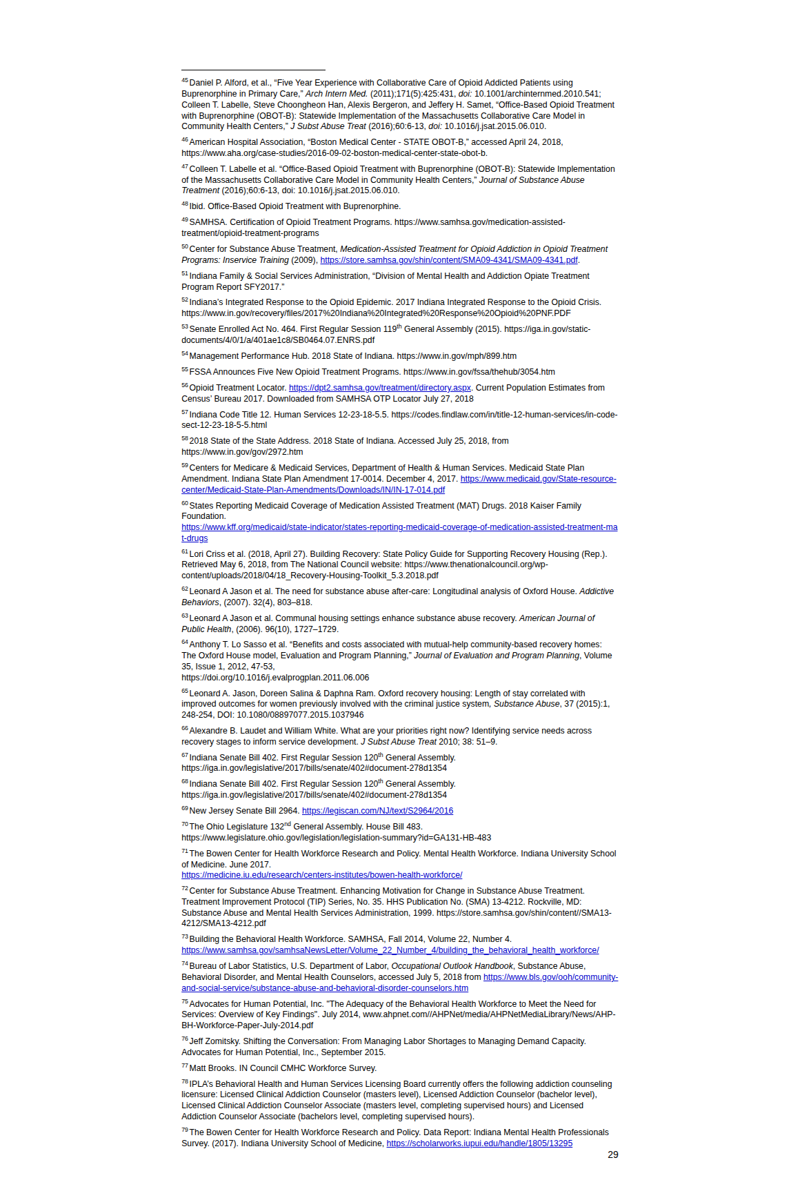Daniel P. Alford, et al., “Five Year Experience with Collaborative Care of Opioid Addicted Patients using Buprenorphine in Primary Care,” Arch Intern Med. (2011);171(5):425:431, doi: 10.1001/archinternmed.2010.541; Colleen T. Labelle, Steve Choongheon Han, Alexis Bergeron, and Jeffery H. Samet, “Office-Based Opioid Treatment with Buprenorphine (OBOT-B): Statewide Implementation of the Massachusetts Collaborative Care Model in Community Health Centers,” J Subst Abuse Treat (2016);60:6-13, doi: 10.1016/j.jsat.2015.06.010.
American Hospital Association, “Boston Medical Center - STATE OBOT-B,” accessed April 24, 2018, https://www.aha.org/case-studies/2016-09-02-boston-medical-center-state-obot-b.
Colleen T. Labelle et al. “Office-Based Opioid Treatment with Buprenorphine (OBOT-B): Statewide Implementation of the Massachusetts Collaborative Care Model in Community Health Centers,” Journal of Substance Abuse Treatment (2016);60:6-13, doi: 10.1016/j.jsat.2015.06.010.
Ibid. Office-Based Opioid Treatment with Buprenorphine.
SAMHSA. Certification of Opioid Treatment Programs. https://www.samhsa.gov/medication-assisted-treatment/opioid-treatment-programs
Center for Substance Abuse Treatment, Medication-Assisted Treatment for Opioid Addiction in Opioid Treatment Programs: Inservice Training (2009), https://store.samhsa.gov/shin/content/SMA09-4341/SMA09-4341.pdf.
Indiana Family & Social Services Administration, “Division of Mental Health and Addiction Opiate Treatment Program Report SFY2017.”
Indiana’s Integrated Response to the Opioid Epidemic. 2017 Indiana Integrated Response to the Opioid Crisis.
https://www.in.gov/recovery/files/2017%20Indiana%20Integrated%20Response%20Opioid%20PNF.PDF
Senate Enrolled Act No. 464. First Regular Session 119th General Assembly (2015). https://iga.in.gov/static-documents/4/0/1/a/401ae1c8/SB0464.07.ENRS.pdf
Management Performance Hub. 2018 State of Indiana. https://www.in.gov/mph/899.htm
FSSA Announces Five New Opioid Treatment Programs. https://www.in.gov/fssa/thehub/3054.htm
Opioid Treatment Locator. https://dpt2.samhsa.gov/treatment/directory.aspx. Current Population Estimates from Census’ Bureau 2017. Downloaded from SAMHSA OTP Locator July 27, 2018
Indiana Code Title 12. Human Services 12-23-18-5.5. https://codes.findlaw.com/in/title-12-human-services/in-code-sect-12-23-18-5-5.html
2018 State of the State Address. 2018 State of Indiana. Accessed July 25, 2018, from https://www.in.gov/gov/2972.htm
Centers for Medicare & Medicaid Services, Department of Health & Human Services. Medicaid State Plan Amendment. Indiana State Plan Amendment 17-0014. December 4, 2017. https://www.medicaid.gov/State-resource-center/Medicaid-State-Plan-Amendments/Downloads/IN/IN-17-014.pdf
States Reporting Medicaid Coverage of Medication Assisted Treatment (MAT) Drugs. 2018 Kaiser Family Foundation.
https://www.kff.org/medicaid/state-indicator/states-reporting-medicaid-coverage-of-medication-assisted-treatment-mat-drugs
Lori Criss et al. (2018, April 27). Building Recovery: State Policy Guide for Supporting Recovery Housing (Rep.). Retrieved May 6, 2018, from The National Council website: https://www.thenationalcouncil.org/wp-content/uploads/2018/04/18_Recovery-Housing-Toolkit_5.3.2018.pdf
Leonard A Jason et al. The need for substance abuse after-care: Longitudinal analysis of Oxford House. Addictive Behaviors, (2007). 32(4), 803–818.
Leonard A Jason et al. Communal housing settings enhance substance abuse recovery. American Journal of Public Health, (2006). 96(10), 1727–1729.
Anthony T. Lo Sasso et al. “Benefits and costs associated with mutual-help community-based recovery homes: The Oxford House model, Evaluation and Program Planning,” Journal of Evaluation and Program Planning, Volume 35, Issue 1, 2012, 47-53,
https://doi.org/10.1016/j.evalprogplan.2011.06.006
Leonard A. Jason, Doreen Salina & Daphna Ram. Oxford recovery housing: Length of stay correlated with improved outcomes for women previously involved with the criminal justice system, Substance Abuse, 37 (2015):1, 248-254, DOI: 10.1080/08897077.2015.1037946
Alexandre B. Laudet and William White. What are your priorities right now? Identifying service needs across recovery stages to inform service development. J Subst Abuse Treat 2010; 38: 51–9.
Indiana Senate Bill 402. First Regular Session 120th General Assembly. https://iga.in.gov/legislative/2017/bills/senate/402#document-278d1354
Indiana Senate Bill 402. First Regular Session 120th General Assembly. https://iga.in.gov/legislative/2017/bills/senate/402#document-278d1354
New Jersey Senate Bill 2964. https://legiscan.com/NJ/text/S2964/2016
The Ohio Legislature 132nd General Assembly. House Bill 483. https://www.legislature.ohio.gov/legislation/legislation-summary?id=GA131-HB-483
The Bowen Center for Health Workforce Research and Policy. Mental Health Workforce. Indiana University School of Medicine. June 2017.
https://medicine.iu.edu/research/centers-institutes/bowen-health-workforce/
Center for Substance Abuse Treatment. Enhancing Motivation for Change in Substance Abuse Treatment. Treatment Improvement Protocol (TIP) Series, No. 35. HHS Publication No. (SMA) 13-4212. Rockville, MD: Substance Abuse and Mental Health Services Administration, 1999. https://store.samhsa.gov/shin/content//SMA13-4212/SMA13-4212.pdf
Building the Behavioral Health Workforce. SAMHSA, Fall 2014, Volume 22, Number 4.
https://www.samhsa.gov/samhsaNewsLetter/Volume_22_Number_4/building_the_behavioral_health_workforce/
Bureau of Labor Statistics, U.S. Department of Labor, Occupational Outlook Handbook, Substance Abuse, Behavioral Disorder, and Mental Health Counselors, accessed July 5, 2018 from https://www.bls.gov/ooh/community-and-social-service/substance-abuse-and-behavioral-disorder-counselors.htm
Advocates for Human Potential, Inc. "The Adequacy of the Behavioral Health Workforce to Meet the Need for Services: Overview of Key Findings". July 2014, www.ahpnet.com//AHPNet/media/AHPNetMediaLibrary/News/AHP-BH-Workforce-Paper-July-2014.pdf
Jeff Zomitsky. Shifting the Conversation: From Managing Labor Shortages to Managing Demand Capacity. Advocates for Human Potential, Inc., September 2015.
Matt Brooks. IN Council CMHC Workforce Survey.
IPLA’s Behavioral Health and Human Services Licensing Board currently offers the following addiction counseling licensure: Licensed Clinical Addiction Counselor (masters level), Licensed Addiction Counselor (bachelor level), Licensed Clinical Addiction Counselor Associate (masters level, completing supervised hours) and Licensed Addiction Counselor Associate (bachelors level, completing supervised hours).
The Bowen Center for Health Workforce Research and Policy. Data Report: Indiana Mental Health Professionals Survey. (2017). Indiana University School of Medicine, https://scholarworks.iupui.edu/handle/1805/13295
29